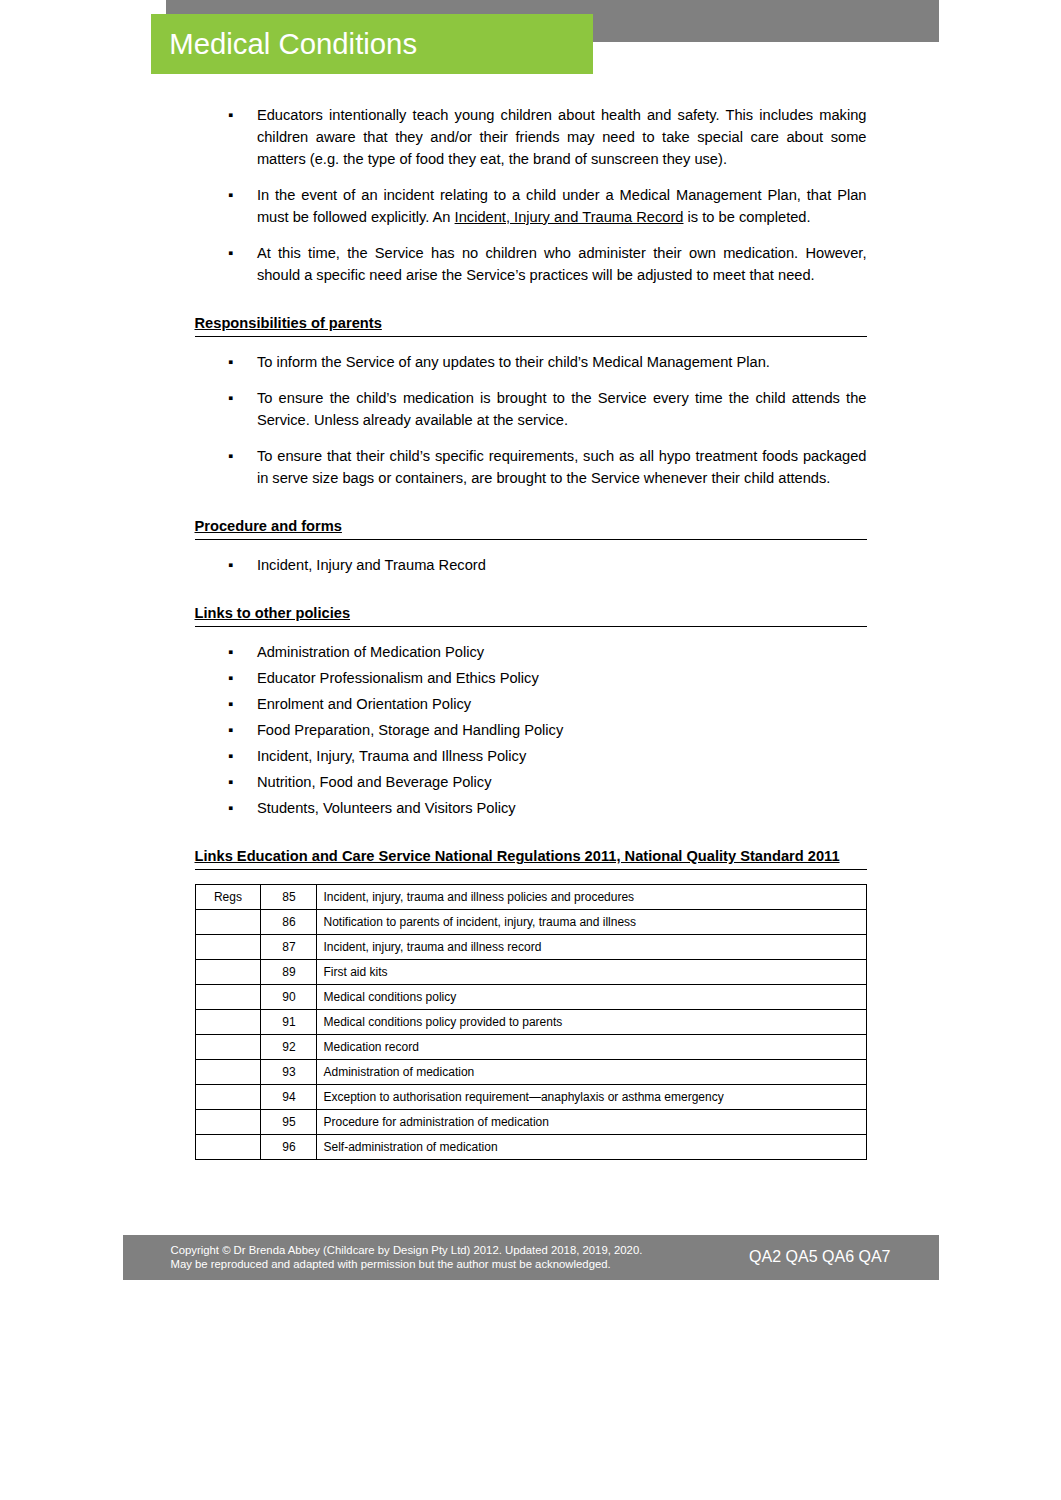Medical Conditions
Educators intentionally teach young children about health and safety. This includes making children aware that they and/or their friends may need to take special care about some matters (e.g. the type of food they eat, the brand of sunscreen they use).
In the event of an incident relating to a child under a Medical Management Plan, that Plan must be followed explicitly. An Incident, Injury and Trauma Record is to be completed.
At this time, the Service has no children who administer their own medication. However, should a specific need arise the Service’s practices will be adjusted to meet that need.
Responsibilities of parents
To inform the Service of any updates to their child’s Medical Management Plan.
To ensure the child’s medication is brought to the Service every time the child attends the Service. Unless already available at the service.
To ensure that their child’s specific requirements, such as all hypo treatment foods packaged in serve size bags or containers, are brought to the Service whenever their child attends.
Procedure and forms
Incident, Injury and Trauma Record
Links to other policies
Administration of Medication Policy
Educator Professionalism and Ethics Policy
Enrolment and Orientation Policy
Food Preparation, Storage and Handling Policy
Incident, Injury, Trauma and Illness Policy
Nutrition, Food and Beverage Policy
Students, Volunteers and Visitors Policy
Links Education and Care Service National Regulations 2011, National Quality Standard 2011
| Regs | 85 | Incident, injury, trauma and illness policies and procedures |
| | 86 | Notification to parents of incident, injury, trauma and illness |
| | 87 | Incident, injury, trauma and illness record |
| | 89 | First aid kits |
| | 90 | Medical conditions policy |
| | 91 | Medical conditions policy provided to parents |
| | 92 | Medication record |
| | 93 | Administration of medication |
| | 94 | Exception to authorisation requirement—anaphylaxis or asthma emergency |
| | 95 | Procedure for administration of medication |
| | 96 | Self-administration of medication |
Copyright © Dr Brenda Abbey (Childcare by Design Pty Ltd) 2012. Updated 2018, 2019, 2020.
May be reproduced and adapted with permission but the author must be acknowledged.
QA2 QA5 QA6 QA7